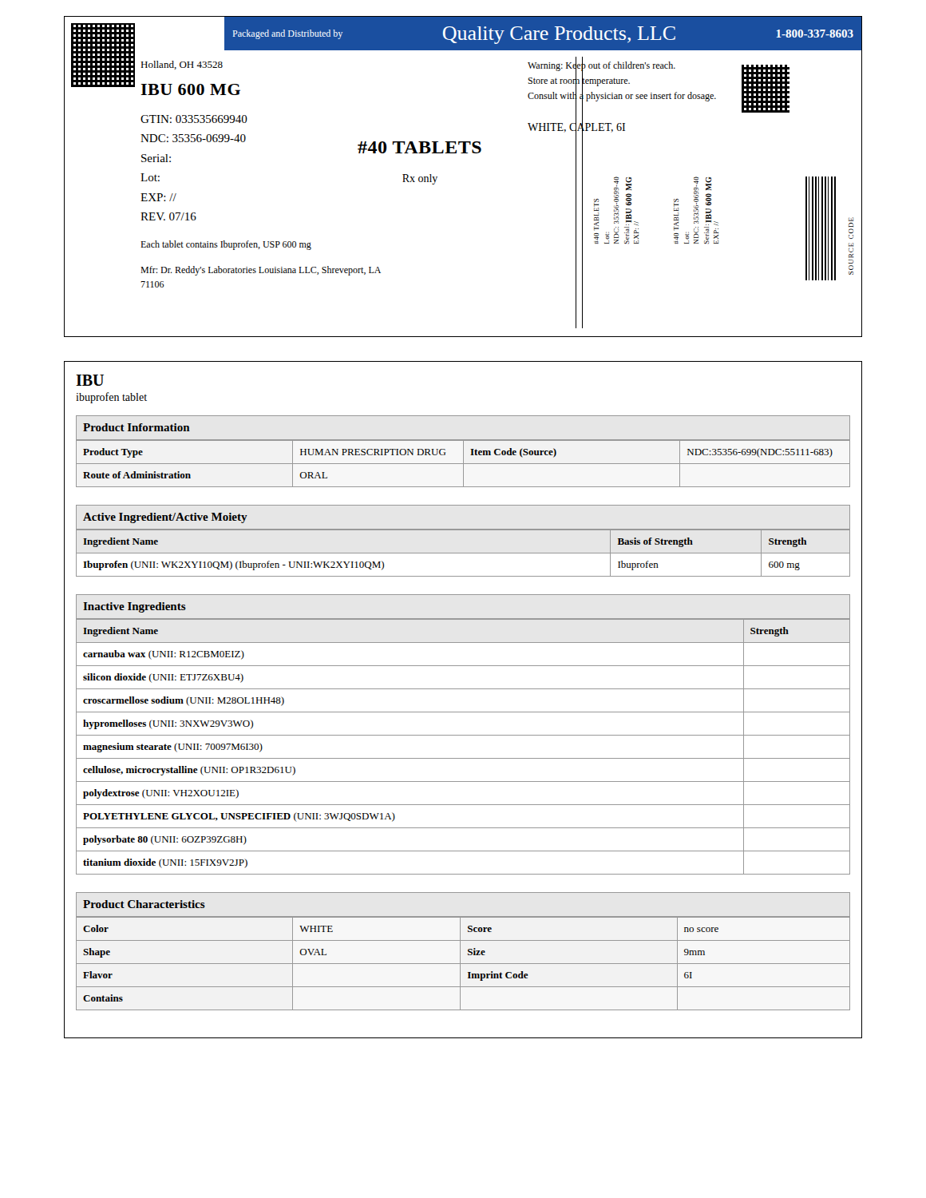Packaged and Distributed by Quality Care Products, LLC 1-800-337-8603
Holland, OH 43528
IBU 600 MG
GTIN: 033535669940
NDC: 35356-0699-40
Serial:
Lot:
EXP: //
REV. 07/16
Each tablet contains Ibuprofen, USP 600 mg
Mfr: Dr. Reddy's Laboratories Louisiana LLC, Shreveport, LA 71106
#40 TABLETS
Rx only
Warning: Keep out of children's reach.
Store at room temperature.
Consult with a physician or see insert for dosage.
WHITE, CAPLET, 6I
#40 TABLETS
Lot:
NDC: 35356-0699-40
Serial:
EXP: //
IBU 600 MG
#40 TABLETS
Lot:
NDC: 35356-0699-40
Serial:
EXP: //
IBU 600 MG
SOURCE CODE
IBU
ibuprofen tablet
Product Information
| Product Type | HUMAN PRESCRIPTION DRUG | Item Code (Source) | NDC:35356-699(NDC:55111-683) |
| Route of Administration | ORAL | | |
Active Ingredient/Active Moiety
| Ingredient Name | Basis of Strength | Strength |
| --- | --- | --- |
| Ibuprofen (UNII: WK2XYI10QM) (Ibuprofen - UNII:WK2XYI10QM) | Ibuprofen | 600 mg |
Inactive Ingredients
| Ingredient Name | Strength |
| --- | --- |
| carnauba wax (UNII: R12CBM0EIZ) | |
| silicon dioxide (UNII: ETJ7Z6XBU4) | |
| croscarmellose sodium (UNII: M28OL1HH48) | |
| hypromelloses (UNII: 3NXW29V3WO) | |
| magnesium stearate (UNII: 70097M6I30) | |
| cellulose, microcrystalline (UNII: OP1R32D61U) | |
| polydextrose (UNII: VH2XOU12IE) | |
| POLYETHYLENE GLYCOL, UNSPECIFIED (UNII: 3WJQ0SDW1A) | |
| polysorbate 80 (UNII: 6OZP39ZG8H) | |
| titanium dioxide (UNII: 15FIX9V2JP) | |
Product Characteristics
| Color | WHITE | Score | no score |
| Shape | OVAL | Size | 9mm |
| Flavor | | Imprint Code | 6I |
| Contains | | | |